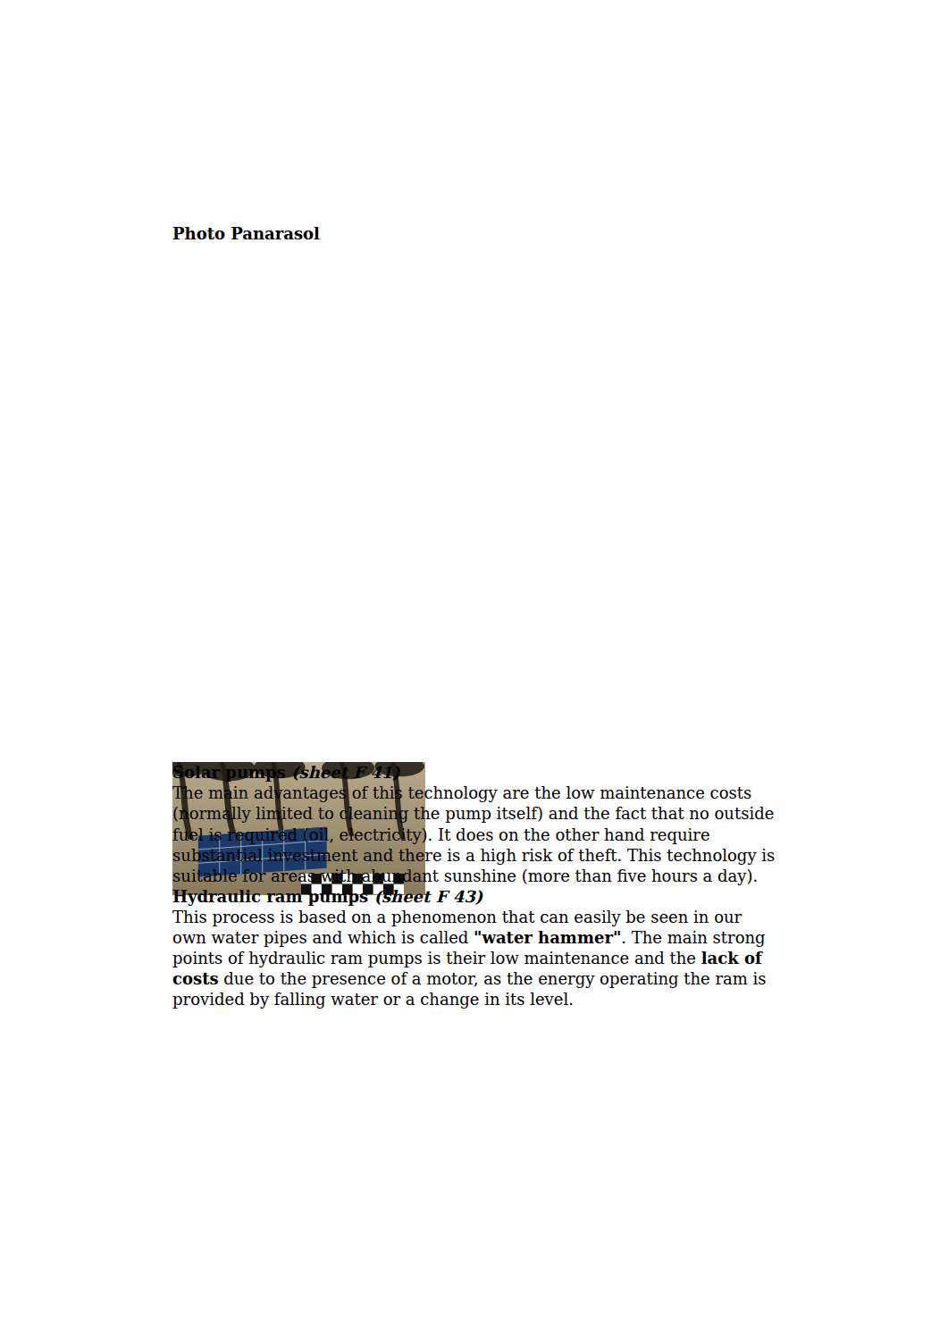Photo Panarasol
Solar pumps (sheet F 41)
The main advantages of this technology are the low maintenance costs (normally limited to cleaning the pump itself) and the fact that no outside fuel is required (oil, electricity). It does on the other hand require substantial investment and there is a high risk of theft. This technology is suitable for areas with abundant sunshine (more than five hours a day).
Hydraulic ram pumps (sheet F 43)
This process is based on a phenomenon that can easily be seen in our own water pipes and which is called "water hammer". The main strong points of hydraulic ram pumps is their low maintenance and the lack of costs due to the presence of a motor, as the energy operating the ram is provided by falling water or a change in its level.